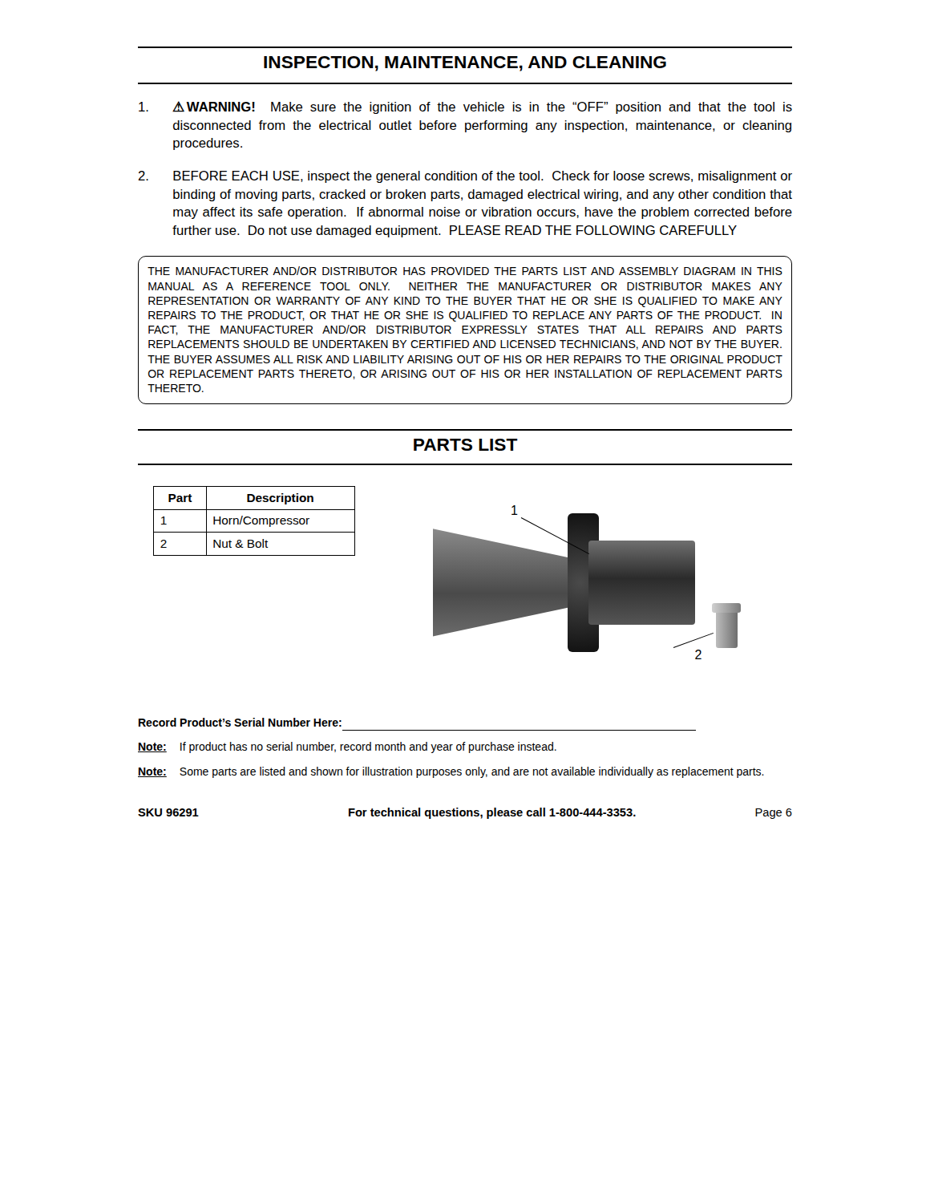INSPECTION, MAINTENANCE, AND CLEANING
1. ⚠WARNING! Make sure the ignition of the vehicle is in the “OFF” position and that the tool is disconnected from the electrical outlet before performing any inspection, maintenance, or cleaning procedures.
2. BEFORE EACH USE, inspect the general condition of the tool. Check for loose screws, misalignment or binding of moving parts, cracked or broken parts, damaged electrical wiring, and any other condition that may affect its safe operation. If abnormal noise or vibration occurs, have the problem corrected before further use. Do not use damaged equipment. PLEASE READ THE FOLLOWING CAREFULLY
THE MANUFACTURER AND/OR DISTRIBUTOR HAS PROVIDED THE PARTS LIST AND ASSEMBLY DIAGRAM IN THIS MANUAL AS A REFERENCE TOOL ONLY. NEITHER THE MANUFACTURER OR DISTRIBUTOR MAKES ANY REPRESENTATION OR WARRANTY OF ANY KIND TO THE BUYER THAT HE OR SHE IS QUALIFIED TO MAKE ANY REPAIRS TO THE PRODUCT, OR THAT HE OR SHE IS QUALIFIED TO REPLACE ANY PARTS OF THE PRODUCT. IN FACT, THE MANUFACTURER AND/OR DISTRIBUTOR EXPRESSLY STATES THAT ALL REPAIRS AND PARTS REPLACEMENTS SHOULD BE UNDERTAKEN BY CERTIFIED AND LICENSED TECHNICIANS, AND NOT BY THE BUYER. THE BUYER ASSUMES ALL RISK AND LIABILITY ARISING OUT OF HIS OR HER REPAIRS TO THE ORIGINAL PRODUCT OR REPLACEMENT PARTS THERETO, OR ARISING OUT OF HIS OR HER INSTALLATION OF REPLACEMENT PARTS THERETO.
PARTS LIST
| Part | Description |
| --- | --- |
| 1 | Horn/Compressor |
| 2 | Nut & Bolt |
1 2
Record Product’s Serial Number Here:
Note: If product has no serial number, record month and year of purchase instead.
Note: Some parts are listed and shown for illustration purposes only, and are not available individually as replacement parts.
SKU 96291 For technical questions, please call 1-800-444-3353. Page 6